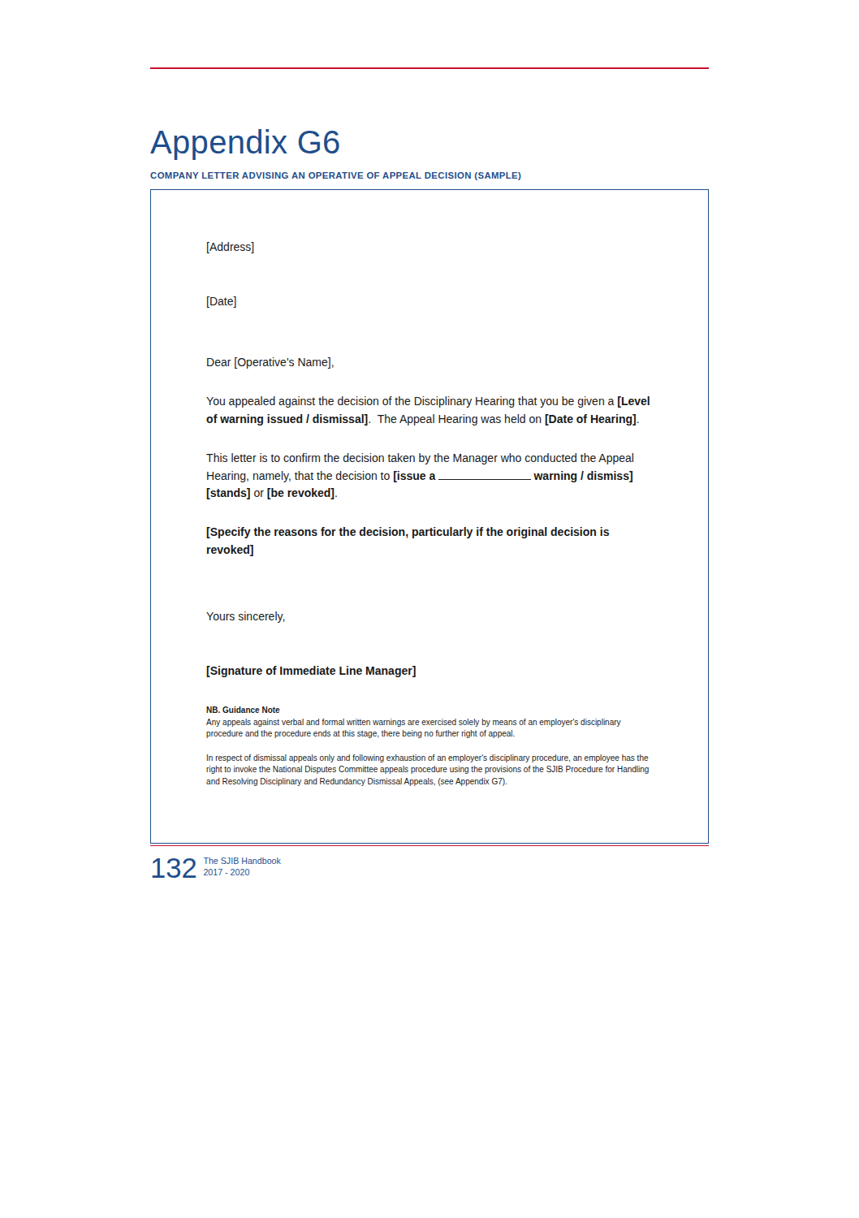Appendix G6
Company Letter Advising an Operative of Appeal Decision (Sample)
[Address]
[Date]
Dear [Operative's Name],
You appealed against the decision of the Disciplinary Hearing that you be given a [Level of warning issued / dismissal]. The Appeal Hearing was held on [Date of Hearing].
This letter is to confirm the decision taken by the Manager who conducted the Appeal Hearing, namely, that the decision to [issue a warning / dismiss] [stands] or [be revoked].
[Specify the reasons for the decision, particularly if the original decision is revoked]
Yours sincerely,
[Signature of Immediate Line Manager]
NB. Guidance Note
Any appeals against verbal and formal written warnings are exercised solely by means of an employer's disciplinary procedure and the procedure ends at this stage, there being no further right of appeal.
In respect of dismissal appeals only and following exhaustion of an employer's disciplinary procedure, an employee has the right to invoke the National Disputes Committee appeals procedure using the provisions of the SJIB Procedure for Handling and Resolving Disciplinary and Redundancy Dismissal Appeals, (see Appendix G7).
132
The SJIB Handbook
2017 - 2020